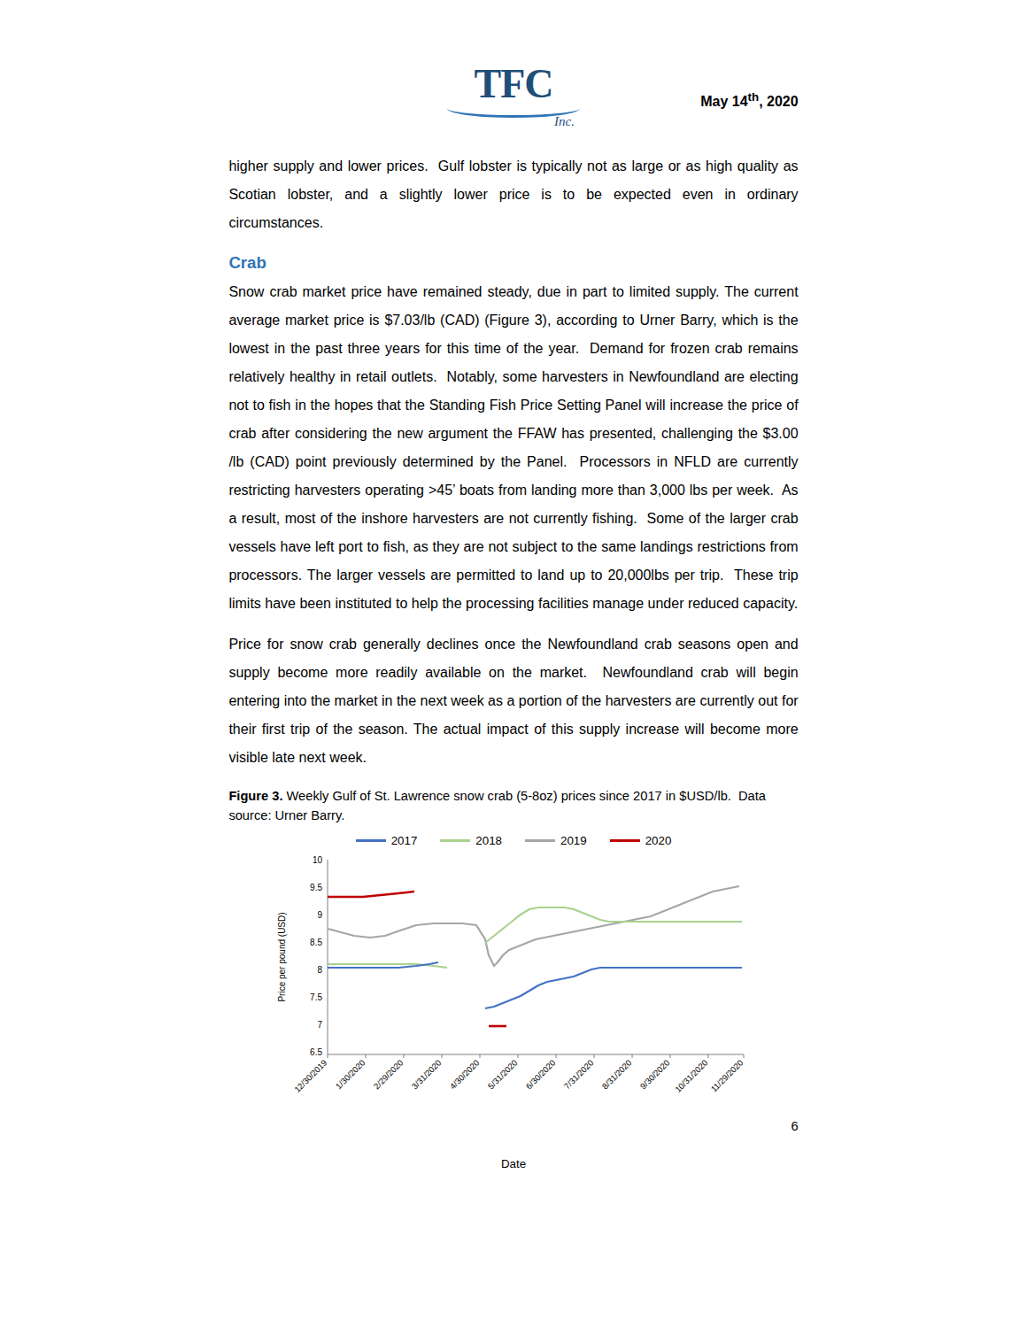TFC
Inc.
May 14th, 2020
higher supply and lower prices. Gulf lobster is typically not as large or as high quality as Scotian lobster, and a slightly lower price is to be expected even in ordinary circumstances.
Crab
Snow crab market price have remained steady, due in part to limited supply. The current average market price is $7.03/lb (CAD) (Figure 3), according to Urner Barry, which is the lowest in the past three years for this time of the year. Demand for frozen crab remains relatively healthy in retail outlets. Notably, some harvesters in Newfoundland are electing not to fish in the hopes that the Standing Fish Price Setting Panel will increase the price of crab after considering the new argument the FFAW has presented, challenging the $3.00 /lb (CAD) point previously determined by the Panel. Processors in NFLD are currently restricting harvesters operating >45’ boats from landing more than 3,000 lbs per week. As a result, most of the inshore harvesters are not currently fishing. Some of the larger crab vessels have left port to fish, as they are not subject to the same landings restrictions from processors. The larger vessels are permitted to land up to 20,000lbs per trip. These trip limits have been instituted to help the processing facilities manage under reduced capacity.
Price for snow crab generally declines once the Newfoundland crab seasons open and supply become more readily available on the market. Newfoundland crab will begin entering into the market in the next week as a portion of the harvesters are currently out for their first trip of the season. The actual impact of this supply increase will become more visible late next week.
Figure 3. Weekly Gulf of St. Lawrence snow crab (5-8oz) prices since 2017 in $USD/lb. Data source: Urner Barry.
2017
2018
2019
2020
10 9.5 9 8.5 8 7.5 7 6.5 Price per pound (USD) 12/30/2019 1/30/2020 2/29/2020 3/31/2020 4/30/2020 5/31/2020 6/30/2020 7/31/2020 8/31/2020 9/30/2020 10/31/2020 11/29/2020
Date
6